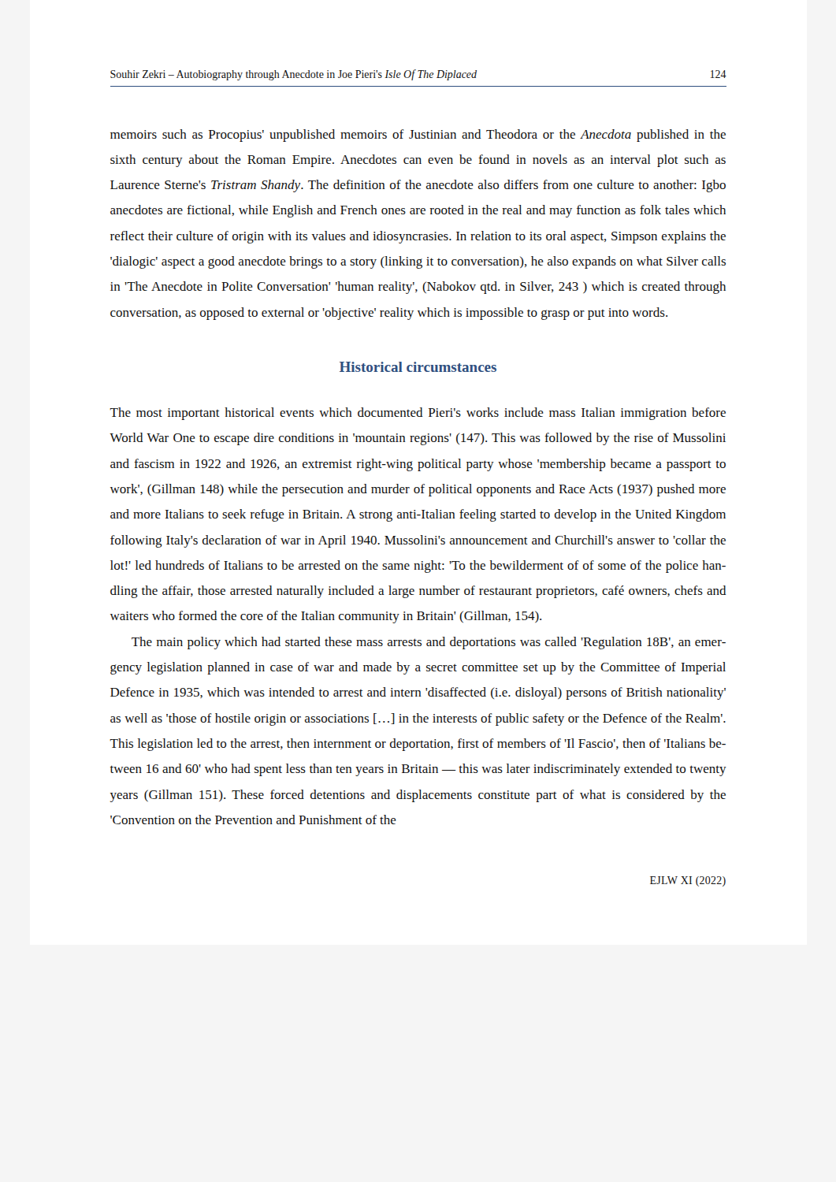Souhir Zekri – Autobiography through Anecdote in Joe Pieri's Isle Of The Diplaced 124
memoirs such as Procopius' unpublished memoirs of Justinian and Theodora or the Anecdota published in the sixth century about the Roman Empire. Anecdotes can even be found in novels as an interval plot such as Laurence Sterne's Tristram Shandy. The definition of the anecdote also differs from one culture to another: Igbo anecdotes are fictional, while English and French ones are rooted in the real and may function as folk tales which reflect their culture of origin with its values and idiosyncrasies. In relation to its oral aspect, Simpson explains the 'dialogic' aspect a good anecdote brings to a story (linking it to conversation), he also expands on what Silver calls in 'The Anecdote in Polite Conversation' 'human reality', (Nabokov qtd. in Silver, 243 ) which is created through conversation, as opposed to external or 'objective' reality which is impossible to grasp or put into words.
Historical circumstances
The most important historical events which documented Pieri's works include mass Italian immigration before World War One to escape dire conditions in 'mountain regions' (147). This was followed by the rise of Mussolini and fascism in 1922 and 1926, an extremist right-wing political party whose 'membership became a passport to work', (Gillman 148) while the persecution and murder of political opponents and Race Acts (1937) pushed more and more Italians to seek refuge in Britain. A strong anti-Italian feeling started to develop in the United Kingdom following Italy's declaration of war in April 1940. Mussolini's announcement and Churchill's answer to 'collar the lot!' led hundreds of Italians to be arrested on the same night: 'To the bewilderment of of some of the police handling the affair, those arrested naturally included a large number of restaurant proprietors, café owners, chefs and waiters who formed the core of the Italian community in Britain' (Gillman, 154).
The main policy which had started these mass arrests and deportations was called 'Regulation 18B', an emergency legislation planned in case of war and made by a secret committee set up by the Committee of Imperial Defence in 1935, which was intended to arrest and intern 'disaffected (i.e. disloyal) persons of British nationality' as well as 'those of hostile origin or associations […] in the interests of public safety or the Defence of the Realm'. This legislation led to the arrest, then internment or deportation, first of members of 'Il Fascio', then of 'Italians between 16 and 60' who had spent less than ten years in Britain — this was later indiscriminately extended to twenty years (Gillman 151). These forced detentions and displacements constitute part of what is considered by the 'Convention on the Prevention and Punishment of the
EJLW XI (2022)